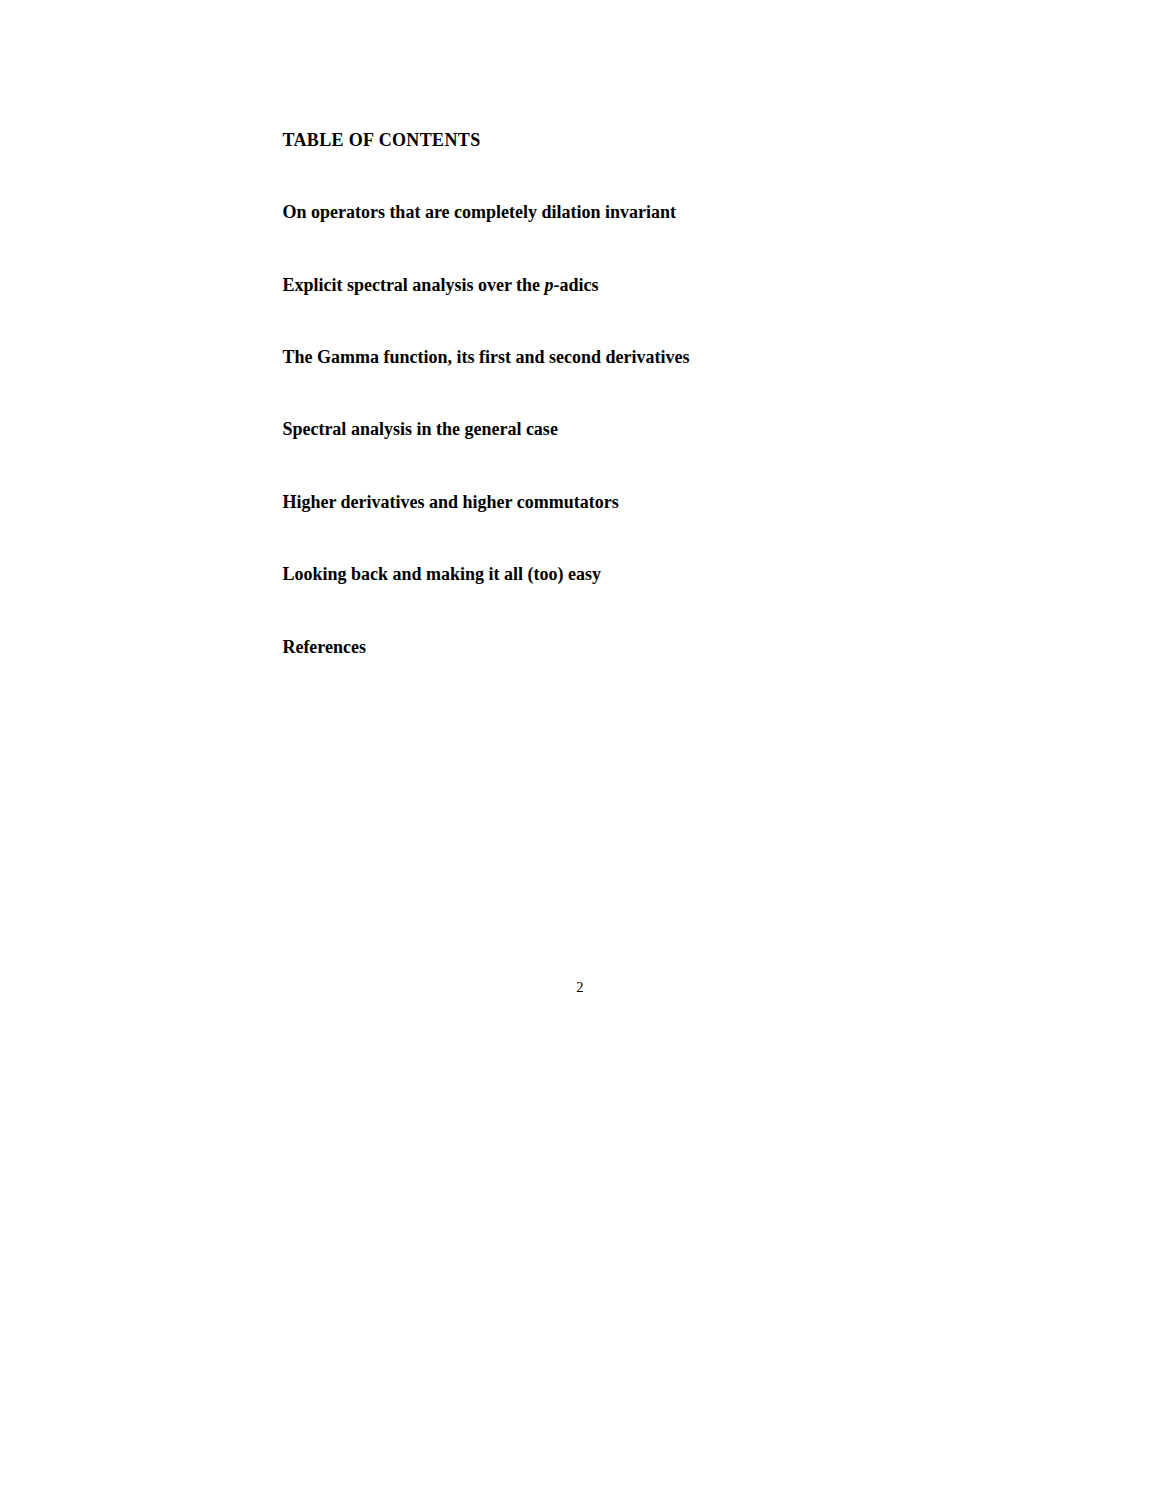TABLE OF CONTENTS
On operators that are completely dilation invariant
Explicit spectral analysis over the p-adics
The Gamma function, its first and second derivatives
Spectral analysis in the general case
Higher derivatives and higher commutators
Looking back and making it all (too) easy
References
2